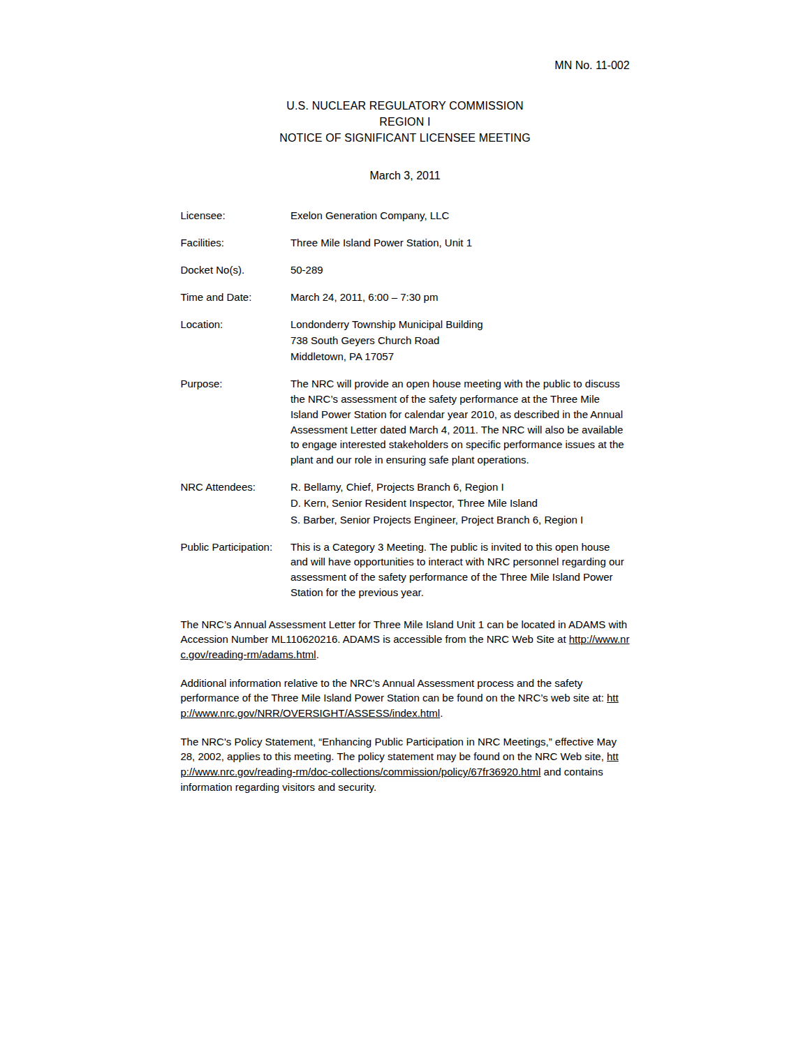MN No. 11-002
U.S. NUCLEAR REGULATORY COMMISSION
REGION I
NOTICE OF SIGNIFICANT LICENSEE MEETING
March 3, 2011
Licensee:
Exelon Generation Company, LLC
Facilities:
Three Mile Island Power Station, Unit 1
Docket No(s).
50-289
Time and Date:
March 24, 2011, 6:00 – 7:30 pm
Location:
Londonderry Township Municipal Building
738 South Geyers Church Road
Middletown, PA 17057
Purpose:
The NRC will provide an open house meeting with the public to discuss the NRC’s assessment of the safety performance at the Three Mile Island Power Station for calendar year 2010, as described in the Annual Assessment Letter dated March 4, 2011. The NRC will also be available to engage interested stakeholders on specific performance issues at the plant and our role in ensuring safe plant operations.
NRC Attendees:
R. Bellamy, Chief, Projects Branch 6, Region I
D. Kern, Senior Resident Inspector, Three Mile Island
S. Barber, Senior Projects Engineer, Project Branch 6, Region I
Public Participation:
This is a Category 3 Meeting. The public is invited to this open house and will have opportunities to interact with NRC personnel regarding our assessment of the safety performance of the Three Mile Island Power Station for the previous year.
The NRC’s Annual Assessment Letter for Three Mile Island Unit 1 can be located in ADAMS with Accession Number ML110620216. ADAMS is accessible from the NRC Web Site at http://www.nrc.gov/reading-rm/adams.html.
Additional information relative to the NRC’s Annual Assessment process and the safety performance of the Three Mile Island Power Station can be found on the NRC’s web site at: http://www.nrc.gov/NRR/OVERSIGHT/ASSESS/index.html.
The NRC's Policy Statement, “Enhancing Public Participation in NRC Meetings,” effective May 28, 2002, applies to this meeting. The policy statement may be found on the NRC Web site, http://www.nrc.gov/reading-rm/doc-collections/commission/policy/67fr36920.html and contains information regarding visitors and security.